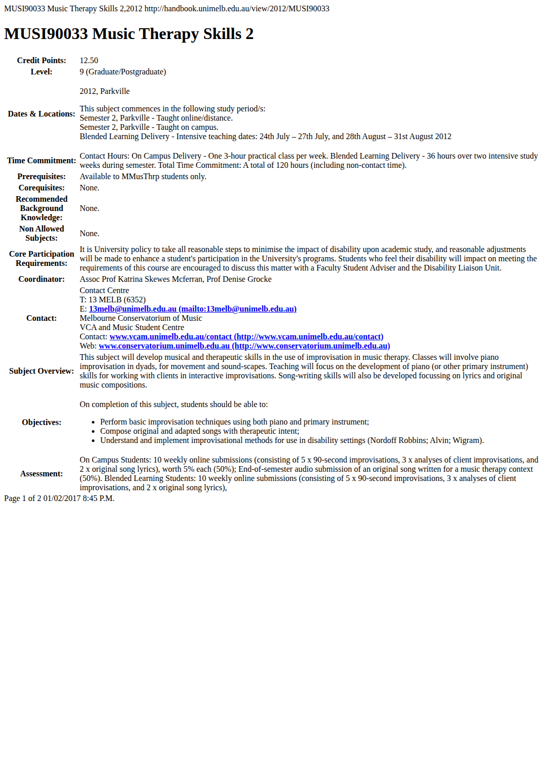MUSI90033 Music Therapy Skills 2,2012 http://handbook.unimelb.edu.au/view/2012/MUSI90033
MUSI90033 Music Therapy Skills 2
| Credit Points: | 12.50 |
| Level: | 9 (Graduate/Postgraduate) |
| Dates & Locations: | 2012, Parkville This subject commences in the following study period/s: Semester 2, Parkville - Taught online/distance. Semester 2, Parkville - Taught on campus. Blended Learning Delivery - Intensive teaching dates: 24th July – 27th July, and 28th August – 31st August 2012 |
| Time Commitment: | Contact Hours: On Campus Delivery - One 3-hour practical class per week. Blended Learning Delivery - 36 hours over two intensive study weeks during semester. Total Time Commitment: A total of 120 hours (including non-contact time). |
| Prerequisites: | Available to MMusThrp students only. |
| Corequisites: | None. |
| Recommended Background Knowledge: | None. |
| Non Allowed Subjects: | None. |
| Core Participation Requirements: | It is University policy to take all reasonable steps to minimise the impact of disability upon academic study, and reasonable adjustments will be made to enhance a student's participation in the University's programs. Students who feel their disability will impact on meeting the requirements of this course are encouraged to discuss this matter with a Faculty Student Adviser and the Disability Liaison Unit. |
| Coordinator: | Assoc Prof Katrina Skewes Mcferran, Prof Denise Grocke |
| Contact: | Contact Centre T: 13 MELB (6352) E: 13melb@unimelb.edu.au (mailto:13melb@unimelb.edu.au) Melbourne Conservatorium of Music VCA and Music Student Centre Contact: www.vcam.unimelb.edu.au/contact (http://www.vcam.unimelb.edu.au/contact) Web: www.conservatorium.unimelb.edu.au (http://www.conservatorium.unimelb.edu.au) |
| Subject Overview: | This subject will develop musical and therapeutic skills in the use of improvisation in music therapy. Classes will involve piano improvisation in dyads, for movement and sound-scapes. Teaching will focus on the development of piano (or other primary instrument) skills for working with clients in interactive improvisations. Song-writing skills will also be developed focussing on lyrics and original music compositions. |
| Objectives: | On completion of this subject, students should be able to: Perform basic improvisation techniques using both piano and primary instrument; Compose original and adapted songs with therapeutic intent; Understand and implement improvisational methods for use in disability settings (Nordoff Robbins; Alvin; Wigram). |
| Assessment: | On Campus Students: 10 weekly online submissions (consisting of 5 x 90-second improvisations, 3 x analyses of client improvisations, and 2 x original song lyrics), worth 5% each (50%); End-of-semester audio submission of an original song written for a music therapy context (50%). Blended Learning Students: 10 weekly online submissions (consisting of 5 x 90-second improvisations, 3 x analyses of client improvisations, and 2 x original song lyrics), |
Page 1 of 2 01/02/2017 8:45 P.M.